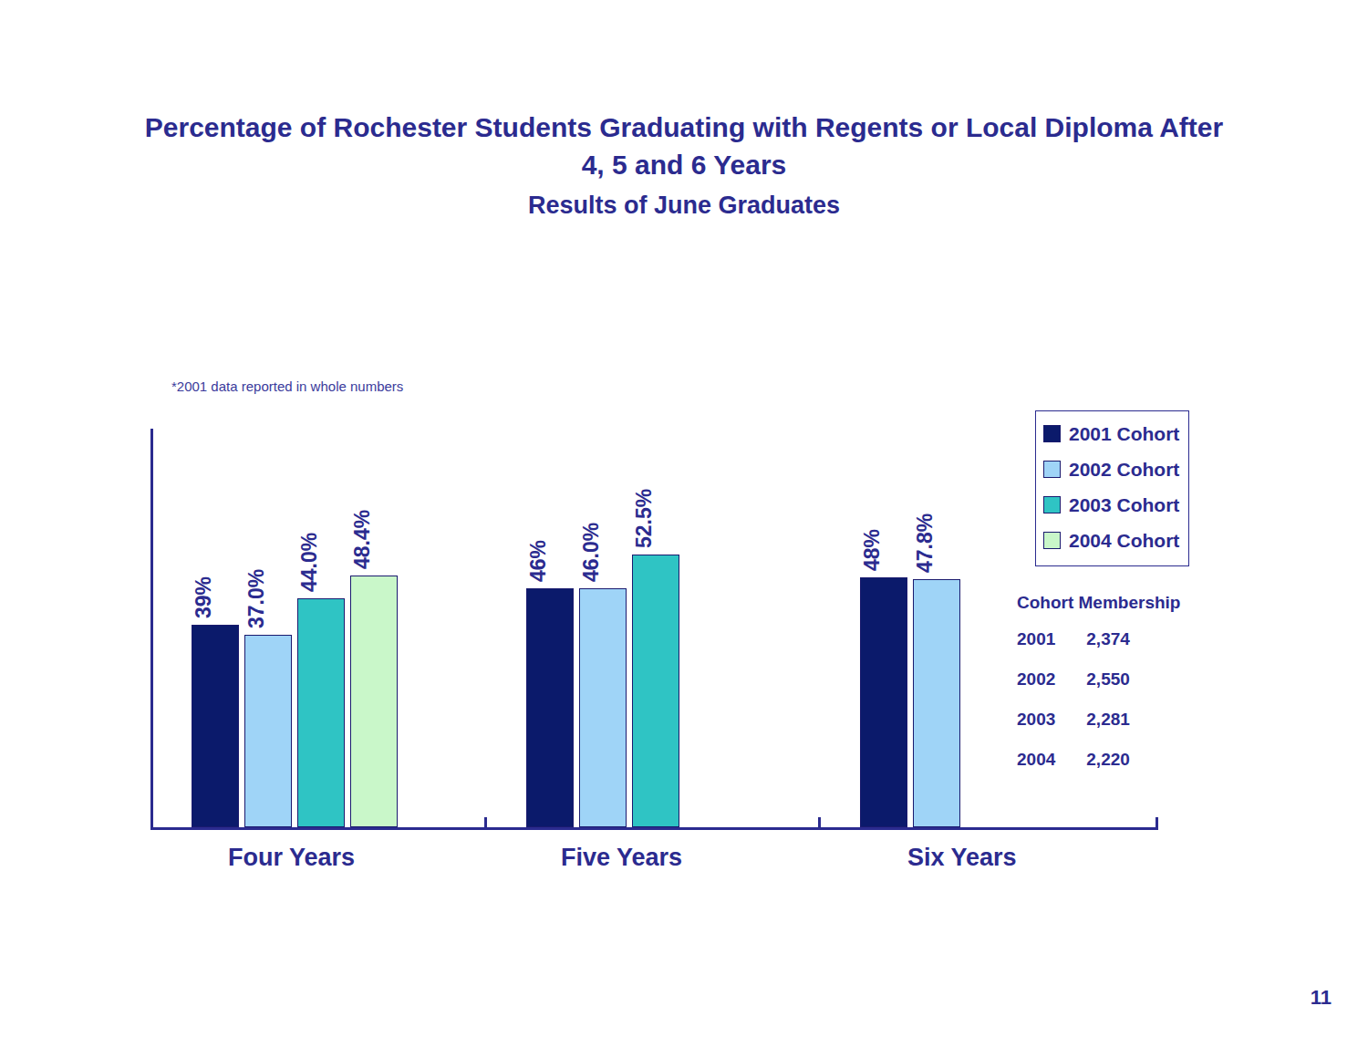Percentage of Rochester Students Graduating with Regents or Local Diploma After 4, 5 and 6 Years Results of June Graduates
*2001 data reported in whole numbers
2001 Cohort
2002 Cohort
2003 Cohort
2004 Cohort
Cohort Membership
| 2001 | 2,374 |
| 2002 | 2,550 |
| 2003 | 2,281 |
| 2004 | 2,220 |
39%
37.0%
44.0%
48.4%
46%
46.0%
52.5%
48%
47.8%
Four Years
Five Years
Six Years
11